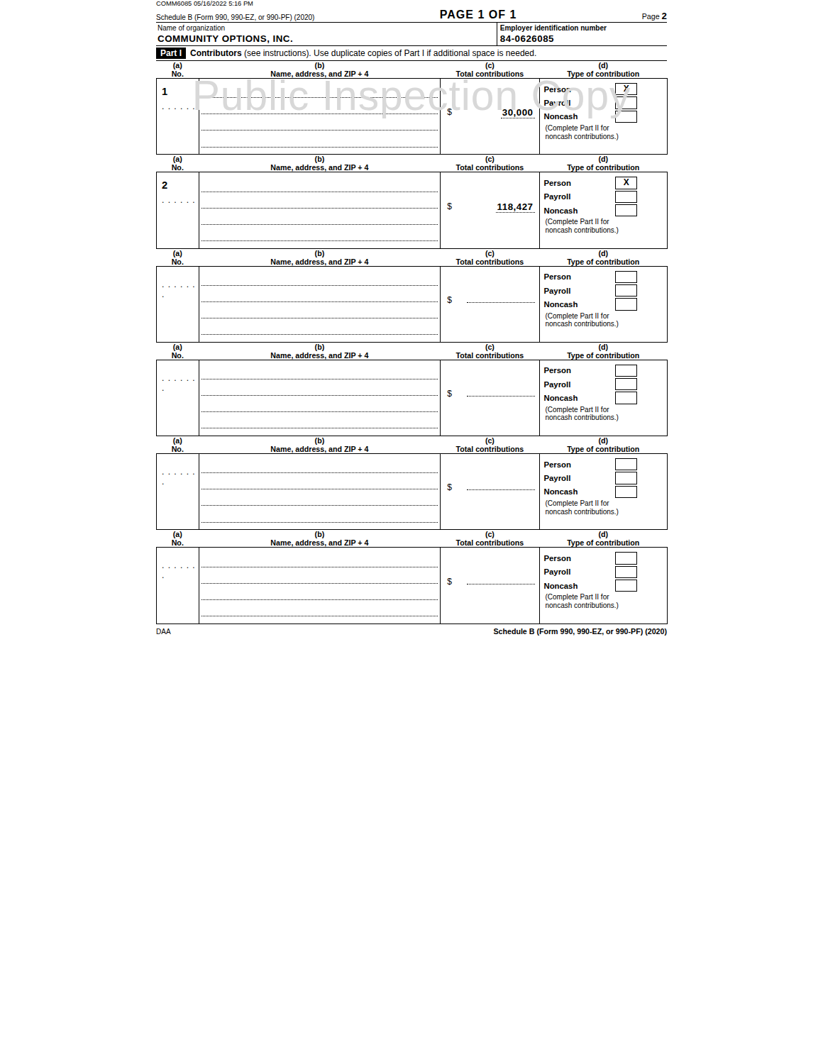COMM6085 05/16/2022 5:16 PM
Schedule B (Form 990, 990-EZ, or 990-PF) (2020)
PAGE 1 OF 1
Page 2
Name of organization
COMMUNITY OPTIONS, INC.
Employer identification number
84-0626085
Part I Contributors (see instructions). Use duplicate copies of Part I if additional space is needed.
Public Inspection Copy
| (a) No. | (b) Name, address, and ZIP + 4 | (c) Total contributions | (d) Type of contribution |
| 1 . . . . . . | | $ 30,000 | Person X Payroll Noncash (Complete Part II for noncash contributions.) |
| (a) No. | (b) Name, address, and ZIP + 4 | (c) Total contributions | (d) Type of contribution |
| 2 . . . . . . | | $ 118,427 | Person X Payroll Noncash (Complete Part II for noncash contributions.) |
| (a) No. | (b) Name, address, and ZIP + 4 | (c) Total contributions | (d) Type of contribution |
| . . . . . . . | | $ | Person Payroll Noncash (Complete Part II for noncash contributions.) |
| (a) No. | (b) Name, address, and ZIP + 4 | (c) Total contributions | (d) Type of contribution |
| . . . . . . . | | $ | Person Payroll Noncash (Complete Part II for noncash contributions.) |
| (a) No. | (b) Name, address, and ZIP + 4 | (c) Total contributions | (d) Type of contribution |
| . . . . . . . | | $ | Person Payroll Noncash (Complete Part II for noncash contributions.) |
| (a) No. | (b) Name, address, and ZIP + 4 | (c) Total contributions | (d) Type of contribution |
| . . . . . . . | | $ | Person Payroll Noncash (Complete Part II for noncash contributions.) |
DAA
Schedule B (Form 990, 990-EZ, or 990-PF) (2020)